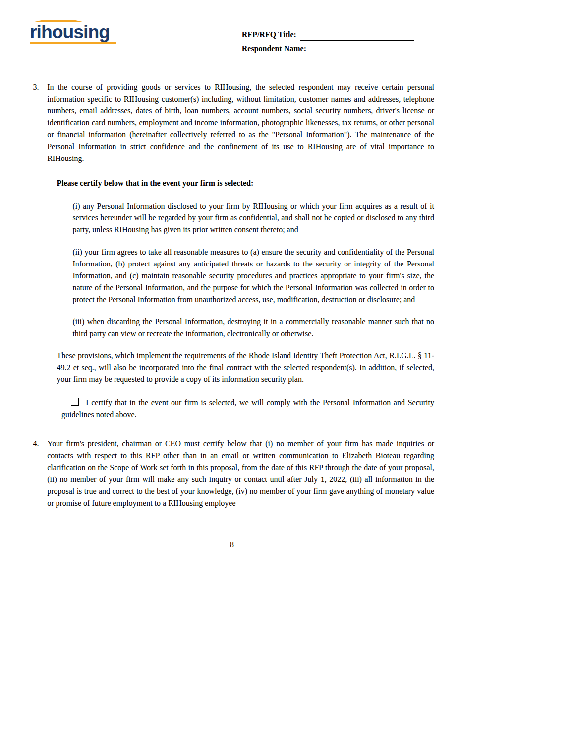rihousing
RFP/RFQ Title:
Respondent Name:
3. In the course of providing goods or services to RIHousing, the selected respondent may receive certain personal information specific to RIHousing customer(s) including, without limitation, customer names and addresses, telephone numbers, email addresses, dates of birth, loan numbers, account numbers, social security numbers, driver's license or identification card numbers, employment and income information, photographic likenesses, tax returns, or other personal or financial information (hereinafter collectively referred to as the "Personal Information"). The maintenance of the Personal Information in strict confidence and the confinement of its use to RIHousing are of vital importance to RIHousing.
Please certify below that in the event your firm is selected:
(i) any Personal Information disclosed to your firm by RIHousing or which your firm acquires as a result of it services hereunder will be regarded by your firm as confidential, and shall not be copied or disclosed to any third party, unless RIHousing has given its prior written consent thereto; and
(ii) your firm agrees to take all reasonable measures to (a) ensure the security and confidentiality of the Personal Information, (b) protect against any anticipated threats or hazards to the security or integrity of the Personal Information, and (c) maintain reasonable security procedures and practices appropriate to your firm's size, the nature of the Personal Information, and the purpose for which the Personal Information was collected in order to protect the Personal Information from unauthorized access, use, modification, destruction or disclosure; and
(iii) when discarding the Personal Information, destroying it in a commercially reasonable manner such that no third party can view or recreate the information, electronically or otherwise.
These provisions, which implement the requirements of the Rhode Island Identity Theft Protection Act, R.I.G.L. § 11-49.2 et seq., will also be incorporated into the final contract with the selected respondent(s). In addition, if selected, your firm may be requested to provide a copy of its information security plan.
I certify that in the event our firm is selected, we will comply with the Personal Information and Security guidelines noted above.
4. Your firm's president, chairman or CEO must certify below that (i) no member of your firm has made inquiries or contacts with respect to this RFP other than in an email or written communication to Elizabeth Bioteau regarding clarification on the Scope of Work set forth in this proposal, from the date of this RFP through the date of your proposal, (ii) no member of your firm will make any such inquiry or contact until after July 1, 2022, (iii) all information in the proposal is true and correct to the best of your knowledge, (iv) no member of your firm gave anything of monetary value or promise of future employment to a RIHousing employee
8